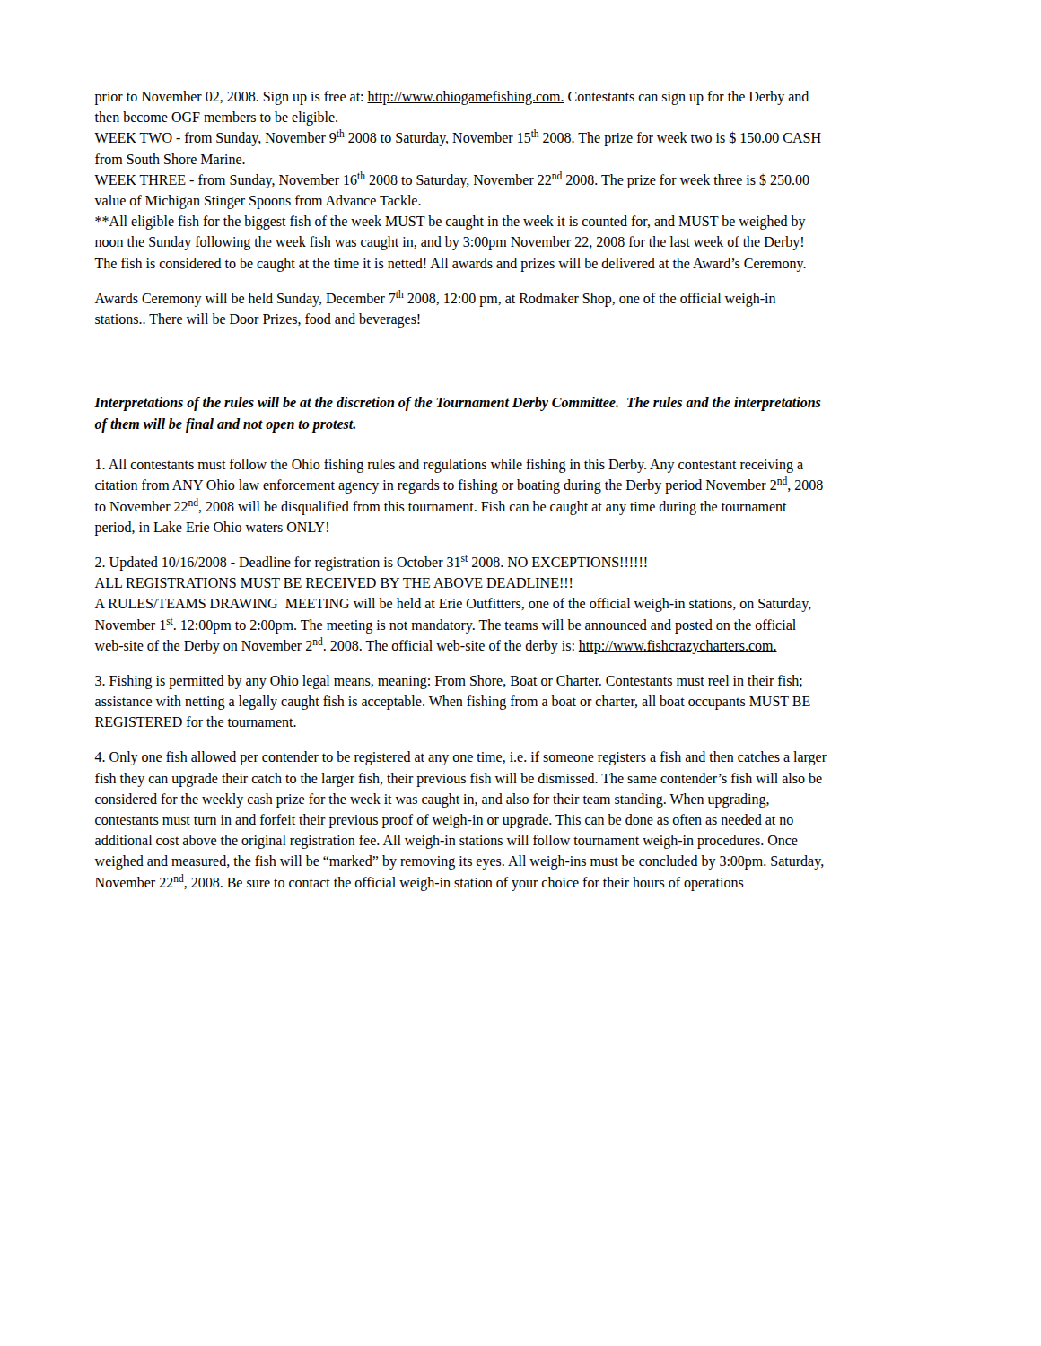prior to November 02, 2008. Sign up is free at: http://www.ohiogamefishing.com. Contestants can sign up for the Derby and then become OGF members to be eligible.
WEEK TWO - from Sunday, November 9th 2008 to Saturday, November 15th 2008. The prize for week two is $ 150.00 CASH from South Shore Marine.
WEEK THREE - from Sunday, November 16th 2008 to Saturday, November 22nd 2008. The prize for week three is $ 250.00 value of Michigan Stinger Spoons from Advance Tackle.
**All eligible fish for the biggest fish of the week MUST be caught in the week it is counted for, and MUST be weighed by noon the Sunday following the week fish was caught in, and by 3:00pm November 22, 2008 for the last week of the Derby! The fish is considered to be caught at the time it is netted! All awards and prizes will be delivered at the Award’s Ceremony.
Awards Ceremony will be held Sunday, December 7th 2008, 12:00 pm, at Rodmaker Shop, one of the official weigh-in stations.. There will be Door Prizes, food and beverages!
Interpretations of the rules will be at the discretion of the Tournament Derby Committee. The rules and the interpretations of them will be final and not open to protest.
1. All contestants must follow the Ohio fishing rules and regulations while fishing in this Derby. Any contestant receiving a citation from ANY Ohio law enforcement agency in regards to fishing or boating during the Derby period November 2nd, 2008 to November 22nd, 2008 will be disqualified from this tournament. Fish can be caught at any time during the tournament period, in Lake Erie Ohio waters ONLY!
2. Updated 10/16/2008 - Deadline for registration is October 31st 2008. NO EXCEPTIONS!!!!!!
ALL REGISTRATIONS MUST BE RECEIVED BY THE ABOVE DEADLINE!!!
A RULES/TEAMS DRAWING MEETING will be held at Erie Outfitters, one of the official weigh-in stations, on Saturday, November 1st. 12:00pm to 2:00pm. The meeting is not mandatory. The teams will be announced and posted on the official web-site of the Derby on November 2nd. 2008. The official web-site of the derby is: http://www.fishcrazycharters.com.
3. Fishing is permitted by any Ohio legal means, meaning: From Shore, Boat or Charter. Contestants must reel in their fish; assistance with netting a legally caught fish is acceptable. When fishing from a boat or charter, all boat occupants MUST BE REGISTERED for the tournament.
4. Only one fish allowed per contender to be registered at any one time, i.e. if someone registers a fish and then catches a larger fish they can upgrade their catch to the larger fish, their previous fish will be dismissed. The same contender’s fish will also be considered for the weekly cash prize for the week it was caught in, and also for their team standing. When upgrading, contestants must turn in and forfeit their previous proof of weigh-in or upgrade. This can be done as often as needed at no additional cost above the original registration fee. All weigh-in stations will follow tournament weigh-in procedures. Once weighed and measured, the fish will be “marked” by removing its eyes. All weigh-ins must be concluded by 3:00pm. Saturday, November 22nd, 2008. Be sure to contact the official weigh-in station of your choice for their hours of operations